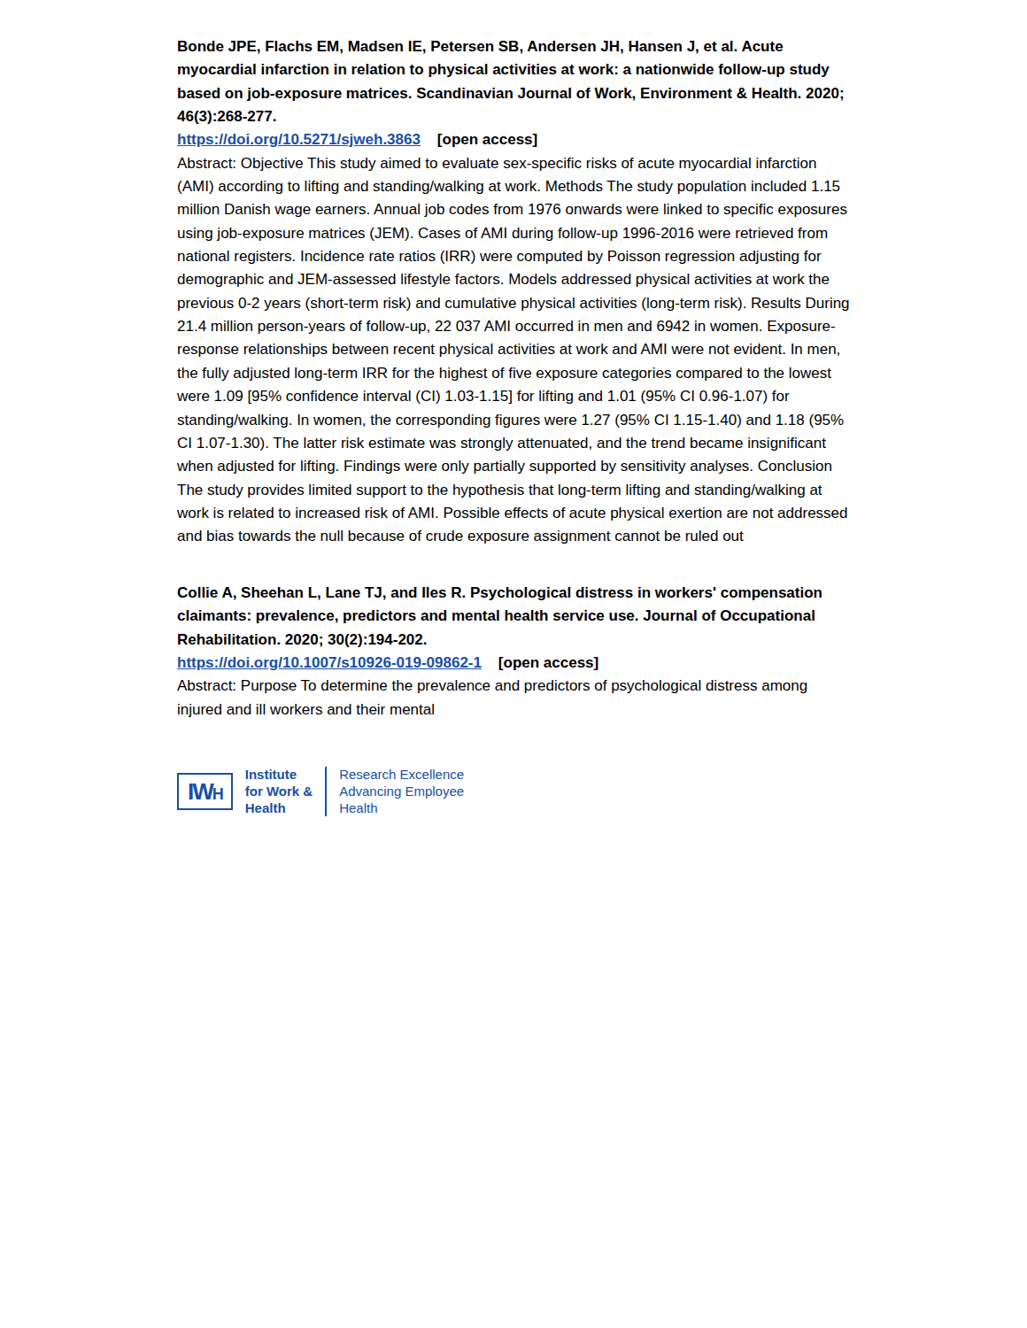Bonde JPE, Flachs EM, Madsen IE, Petersen SB, Andersen JH, Hansen J, et al. Acute myocardial infarction in relation to physical activities at work: a nationwide follow-up study based on job-exposure matrices. Scandinavian Journal of Work, Environment & Health. 2020; 46(3):268-277.
https://doi.org/10.5271/sjweh.3863 [open access]
Abstract: Objective This study aimed to evaluate sex-specific risks of acute myocardial infarction (AMI) according to lifting and standing/walking at work. Methods The study population included 1.15 million Danish wage earners. Annual job codes from 1976 onwards were linked to specific exposures using job-exposure matrices (JEM). Cases of AMI during follow-up 1996-2016 were retrieved from national registers. Incidence rate ratios (IRR) were computed by Poisson regression adjusting for demographic and JEM-assessed lifestyle factors. Models addressed physical activities at work the previous 0-2 years (short-term risk) and cumulative physical activities (long-term risk). Results During 21.4 million person-years of follow-up, 22 037 AMI occurred in men and 6942 in women. Exposure-response relationships between recent physical activities at work and AMI were not evident. In men, the fully adjusted long-term IRR for the highest of five exposure categories compared to the lowest were 1.09 [95% confidence interval (CI) 1.03-1.15] for lifting and 1.01 (95% CI 0.96-1.07) for standing/walking. In women, the corresponding figures were 1.27 (95% CI 1.15-1.40) and 1.18 (95% CI 1.07-1.30). The latter risk estimate was strongly attenuated, and the trend became insignificant when adjusted for lifting. Findings were only partially supported by sensitivity analyses. Conclusion The study provides limited support to the hypothesis that long-term lifting and standing/walking at work is related to increased risk of AMI. Possible effects of acute physical exertion are not addressed and bias towards the null because of crude exposure assignment cannot be ruled out
Collie A, Sheehan L, Lane TJ, and Iles R. Psychological distress in workers' compensation claimants: prevalence, predictors and mental health service use. Journal of Occupational Rehabilitation. 2020; 30(2):194-202.
https://doi.org/10.1007/s10926-019-09862-1 [open access]
Abstract: Purpose To determine the prevalence and predictors of psychological distress among injured and ill workers and their mental
IWH
Institute
for Work &
Health
Research Excellence
Advancing Employee
Health